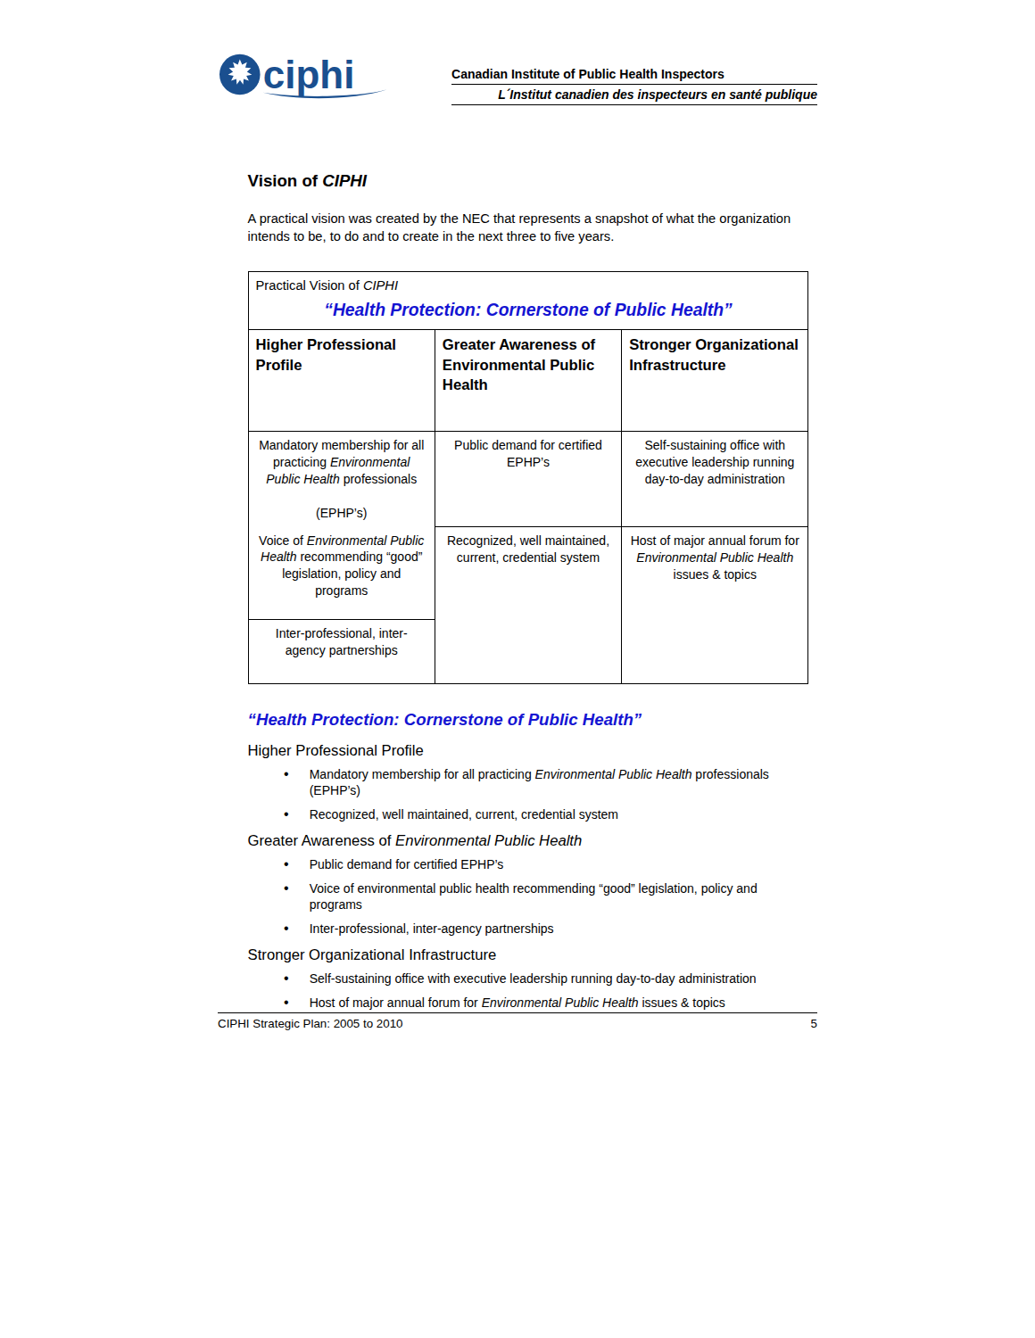ciphi
Canadian Institute of Public Health Inspectors
L´Institut canadien des inspecteurs en santé publique
Vision of CIPHI
A practical vision was created by the NEC that represents a snapshot of what the organization intends to be, to do and to create in the next three to five years.
| Practical Vision of CIPHI |
| “Health Protection: Cornerstone of Public Health” |
| Higher Professional Profile | Greater Awareness of Environmental Public Health | Stronger Organizational Infrastructure |
| Mandatory membership for all practicing Environmental Public Health professionals (EPHP’s) | Public demand for certified EPHP’s | Self-sustaining office with executive leadership running day-to-day administration |
| Voice of Environmental Public Health recommending “good” legislation, policy and programs |
| Recognized, well maintained, current, credential system | Host of major annual forum for Environmental Public Health issues & topics |
| Inter-professional, inter-agency partnerships |
“Health Protection: Cornerstone of Public Health”
Higher Professional Profile
Mandatory membership for all practicing Environmental Public Health professionals (EPHP’s)
Recognized, well maintained, current, credential system
Greater Awareness of Environmental Public Health
Public demand for certified EPHP’s
Voice of environmental public health recommending “good” legislation, policy and programs
Inter-professional, inter-agency partnerships
Stronger Organizational Infrastructure
Self-sustaining office with executive leadership running day-to-day administration
Host of major annual forum for Environmental Public Health issues & topics
CIPHI Strategic Plan: 2005 to 2010 5